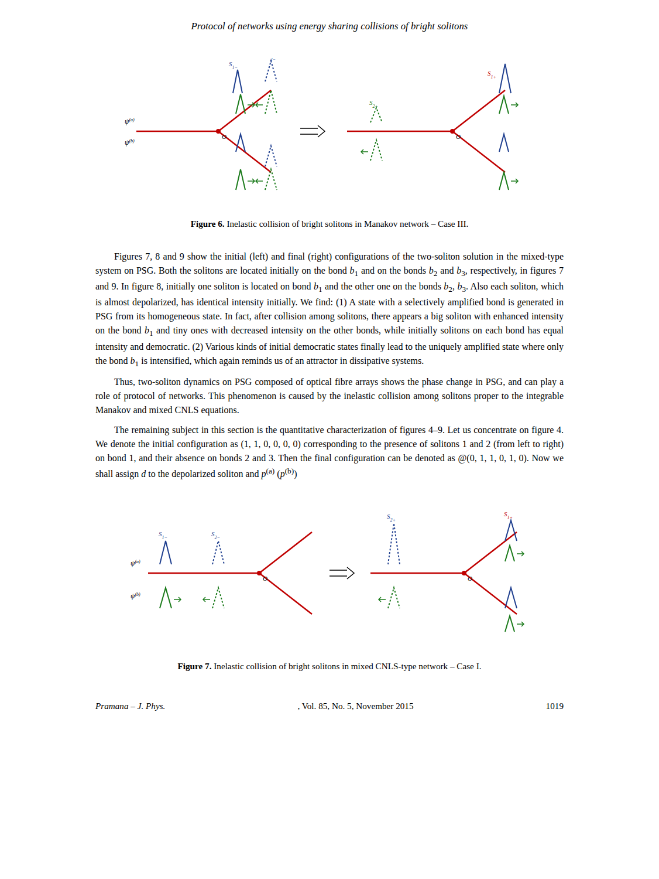Protocol of networks using energy sharing collisions of bright solitons
O ψ(a) ψ(b) S1− S2− O S2+ S1+
Figure 6. Inelastic collision of bright solitons in Manakov network – Case III.
Figures 7, 8 and 9 show the initial (left) and final (right) configurations of the two-soliton solution in the mixed-type system on PSG. Both the solitons are located initially on the bond b1 and on the bonds b2 and b3, respectively, in figures 7 and 9. In figure 8, initially one soliton is located on bond b1 and the other one on the bonds b2, b3. Also each soliton, which is almost depolarized, has identical intensity initially. We find: (1) A state with a selectively amplified bond is generated in PSG from its homogeneous state. In fact, after collision among solitons, there appears a big soliton with enhanced intensity on the bond b1 and tiny ones with decreased intensity on the other bonds, while initially solitons on each bond has equal intensity and democratic. (2) Various kinds of initial democratic states finally lead to the uniquely amplified state where only the bond b1 is intensified, which again reminds us of an attractor in dissipative systems.
Thus, two-soliton dynamics on PSG composed of optical fibre arrays shows the phase change in PSG, and can play a role of protocol of networks. This phenomenon is caused by the inelastic collision among solitons proper to the integrable Manakov and mixed CNLS equations.
The remaining subject in this section is the quantitative characterization of figures 4–9. Let us concentrate on figure 4. We denote the initial configuration as (1, 1, 0, 0, 0, 0) corresponding to the presence of solitons 1 and 2 (from left to right) on bond 1, and their absence on bonds 2 and 3. Then the final configuration can be denoted as @(0, 1, 1, 0, 1, 0). Now we shall assign d to the depolarized soliton and p(a) (p(b))
O ψ(a) ψ(b) S1− S2− O S2+ S1+
Figure 7. Inelastic collision of bright solitons in mixed CNLS-type network – Case I.
Pramana – J. Phys., Vol. 85, No. 5, November 2015 1019